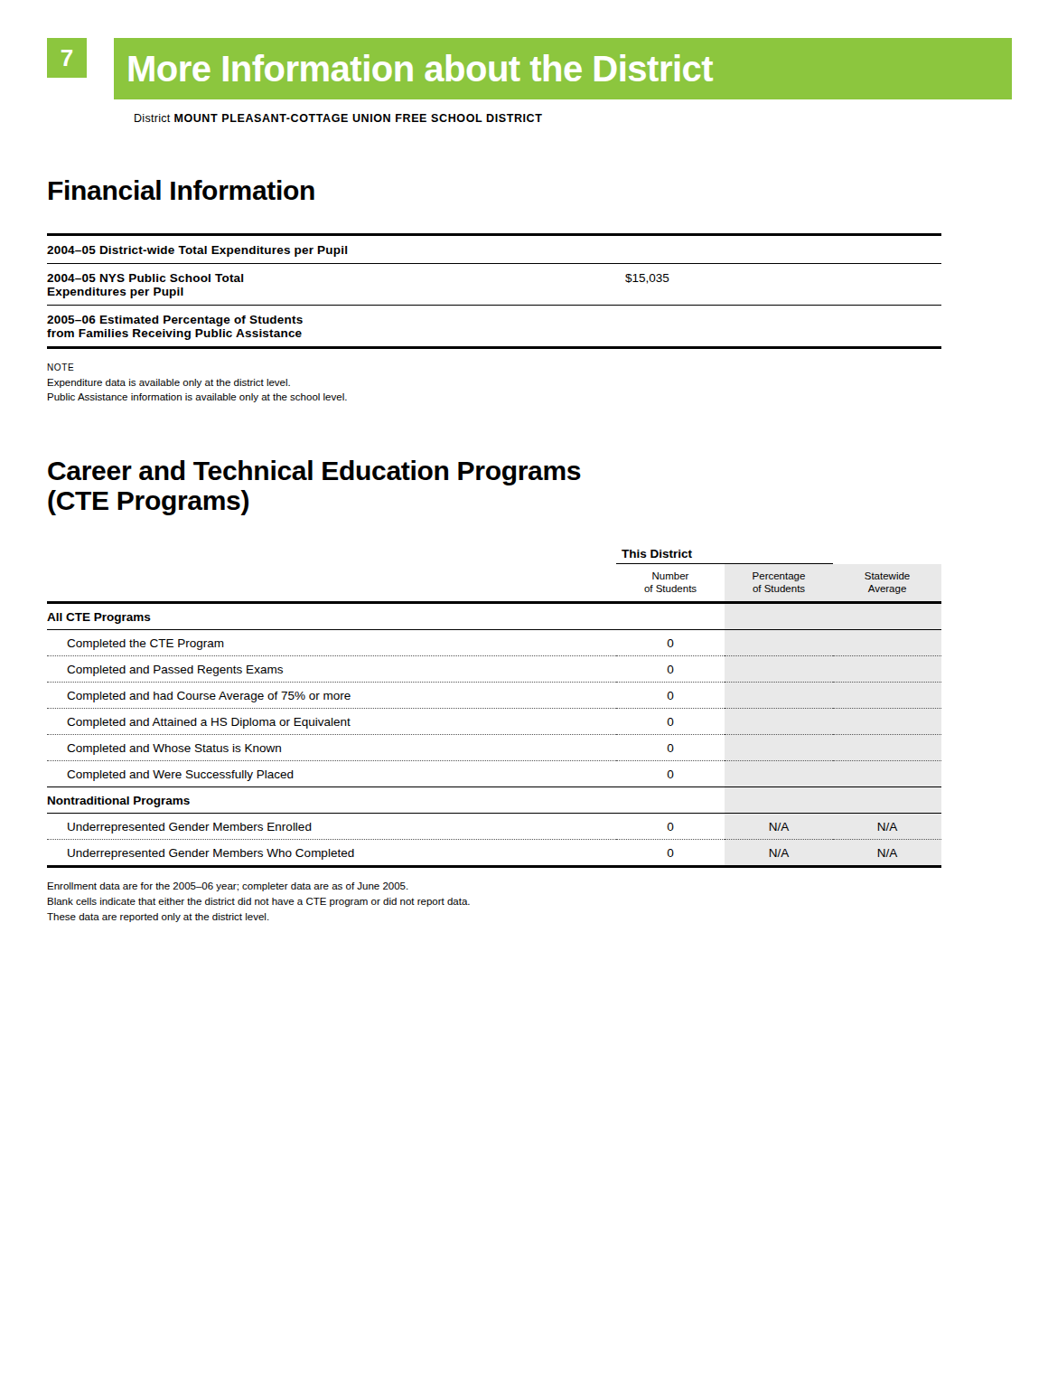7
More Information about the District
District MOUNT PLEASANT-COTTAGE UNION FREE SCHOOL DISTRICT
Financial Information
| 2004–05 District-wide Total Expenditures per Pupil | |
| 2004–05 NYS Public School Total Expenditures per Pupil | $15,035 |
| 2005–06 Estimated Percentage of Students from Families Receiving Public Assistance | |
NOTE
Expenditure data is available only at the district level.
Public Assistance information is available only at the school level.
Career and Technical Education Programs
(CTE Programs)
| | This District | |
| --- | --- | --- |
| | Number of Students | Percentage of Students | Statewide Average |
| All CTE Programs | | | |
| Completed the CTE Program | 0 | | |
| Completed and Passed Regents Exams | 0 | | |
| Completed and had Course Average of 75% or more | 0 | | |
| Completed and Attained a HS Diploma or Equivalent | 0 | | |
| Completed and Whose Status is Known | 0 | | |
| Completed and Were Successfully Placed | 0 | | |
| Nontraditional Programs | | | |
| Underrepresented Gender Members Enrolled | 0 | N/A | N/A |
| Underrepresented Gender Members Who Completed | 0 | N/A | N/A |
Enrollment data are for the 2005–06 year; completer data are as of June 2005.
Blank cells indicate that either the district did not have a CTE program or did not report data.
These data are reported only at the district level.